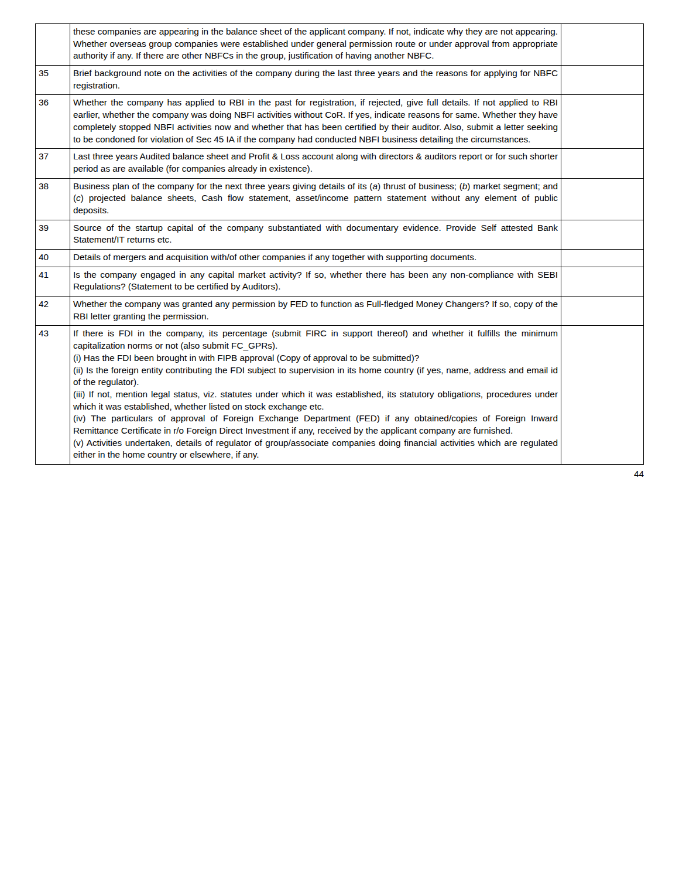| | these companies are appearing in the balance sheet of the applicant company. If not, indicate why they are not appearing. Whether overseas group companies were established under general permission route or under approval from appropriate authority if any. If there are other NBFCs in the group, justification of having another NBFC. | |
| 35 | Brief background note on the activities of the company during the last three years and the reasons for applying for NBFC registration. | |
| 36 | Whether the company has applied to RBI in the past for registration, if rejected, give full details. If not applied to RBI earlier, whether the company was doing NBFI activities without CoR. If yes, indicate reasons for same. Whether they have completely stopped NBFI activities now and whether that has been certified by their auditor. Also, submit a letter seeking to be condoned for violation of Sec 45 IA if the company had conducted NBFI business detailing the circumstances. | |
| 37 | Last three years Audited balance sheet and Profit & Loss account along with directors & auditors report or for such shorter period as are available (for companies already in existence). | |
| 38 | Business plan of the company for the next three years giving details of its ( a ) thrust of business; ( b ) market segment; and ( c ) projected balance sheets, Cash flow statement, asset/income pattern statement without any element of public deposits. | |
| 39 | Source of the startup capital of the company substantiated with documentary evidence. Provide Self attested Bank Statement/IT returns etc. | |
| 40 | Details of mergers and acquisition with/of other companies if any together with supporting documents. | |
| 41 | Is the company engaged in any capital market activity? If so, whether there has been any non-compliance with SEBI Regulations? (Statement to be certified by Auditors). | |
| 42 | Whether the company was granted any permission by FED to function as Full-fledged Money Changers? If so, copy of the RBI letter granting the permission. | |
| 43 | If there is FDI in the company, its percentage (submit FIRC in support thereof) and whether it fulfills the minimum capitalization norms or not (also submit FC_GPRs). (i) Has the FDI been brought in with FIPB approval (Copy of approval to be submitted)? (ii) Is the foreign entity contributing the FDI subject to supervision in its home country (if yes, name, address and email id of the regulator). (iii) If not, mention legal status, viz. statutes under which it was established, its statutory obligations, procedures under which it was established, whether listed on stock exchange etc. (iv) The particulars of approval of Foreign Exchange Department (FED) if any obtained/copies of Foreign Inward Remittance Certificate in r/o Foreign Direct Investment if any, received by the applicant company are furnished. (v) Activities undertaken, details of regulator of group/associate companies doing financial activities which are regulated either in the home country or elsewhere, if any. | |
44